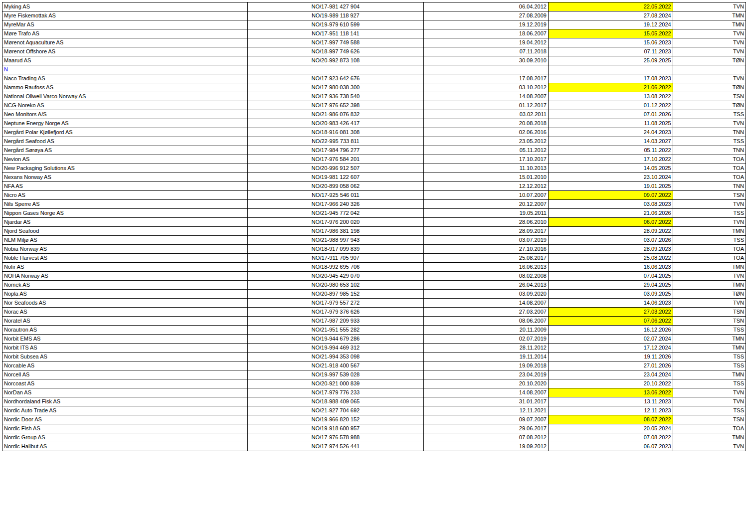| Myking AS | NO/17-981 427 904 | 06.04.2012 | 22.05.2022 | TVN |
| Myre Fiskemottak AS | NO/19-989 118 927 | 27.08.2009 | 27.08.2024 | TMN |
| MyreMar AS | NO/19-979 610 599 | 19.12.2019 | 19.12.2024 | TMN |
| Møre Trafo AS | NO/17-951 118 141 | 18.06.2007 | 15.05.2022 | TVN |
| Mørenot Aquaculture AS | NO/17-997 749 588 | 19.04.2012 | 15.06.2023 | TVN |
| Mørenot Offshore AS | NO/18-997 749 626 | 07.11.2018 | 07.11.2023 | TVN |
| Maarud AS | NO/20-992 873 108 | 30.09.2010 | 25.09.2025 | TØN |
| N | | | | |
| Naco Trading AS | NO/17-923 642 676 | 17.08.2017 | 17.08.2023 | TVN |
| Nammo Raufoss AS | NO/17-980 038 300 | 03.10.2012 | 21.06.2022 | TØN |
| National Oilwell Varco Norway AS | NO/17-936 738 540 | 14.08.2007 | 13.08.2022 | TSN |
| NCG-Noreko AS | NO/17-976 652 398 | 01.12.2017 | 01.12.2022 | TØN |
| Neo Monitors A/S | NO/21-986 076 832 | 03.02.2011 | 07.01.2026 | TSS |
| Neptune Energy Norge AS | NO/20-983 426 417 | 20.08.2018 | 11.08.2025 | TVN |
| Nergård Polar Kjøllefjord AS | NO/18-916 081 308 | 02.06.2016 | 24.04.2023 | TNN |
| Nergård Seafood AS | NO/22-995 733 811 | 23.05.2012 | 14.03.2027 | TSS |
| Nergård Sørøya AS | NO/17-984 796 277 | 05.11.2012 | 05.11.2022 | TNN |
| Nevion AS | NO/17-976 584 201 | 17.10.2017 | 17.10.2022 | TOA |
| New Packaging Solutions AS | NO/20-996 912 507 | 11.10.2013 | 14.05.2025 | TOA |
| Nexans Norway AS | NO/19-981 122 607 | 15.01.2010 | 23.10.2024 | TOA |
| NFA AS | NO/20-899 058 062 | 12.12.2012 | 19.01.2025 | TNN |
| Nicro AS | NO/17-925 546 011 | 10.07.2007 | 09.07.2022 | TSN |
| Nils Sperre AS | NO/17-966 240 326 | 20.12.2007 | 03.08.2023 | TVN |
| Nippon Gases Norge AS | NO/21-945 772 042 | 19.05.2011 | 21.06.2026 | TSS |
| Njardar AS | NO/17-976 200 020 | 28.06.2010 | 06.07.2022 | TVN |
| Njord Seafood | NO/17-986 381 198 | 28.09.2017 | 28.09.2022 | TMN |
| NLM Miljø AS | NO/21-988 997 943 | 03.07.2019 | 03.07.2026 | TSS |
| Nobia Norway AS | NO/18-917 099 839 | 27.10.2016 | 28.09.2023 | TOA |
| Noble Harvest AS | NO/17-911 705 907 | 25.08.2017 | 25.08.2022 | TOA |
| Nofir AS | NO/18-992 695 706 | 16.06.2013 | 16.06.2023 | TMN |
| NOHA Norway AS | NO/20-945 429 070 | 08.02.2008 | 07.04.2025 | TVN |
| Nomek AS | NO/20-980 653 102 | 26.04.2013 | 29.04.2025 | TMN |
| Nopla AS | NO/20-897 985 152 | 03.09.2020 | 03.09.2025 | TØN |
| Nor Seafoods AS | NO/17-979 557 272 | 14.08.2007 | 14.06.2023 | TVN |
| Norac AS | NO/17-979 376 626 | 27.03.2007 | 27.03.2022 | TSN |
| Noratel AS | NO/17-987 209 933 | 08.06.2007 | 07.06.2022 | TSN |
| Norautron AS | NO/21-951 555 282 | 20.11.2009 | 16.12.2026 | TSS |
| Norbit EMS AS | NO/19-944 679 286 | 02.07.2019 | 02.07.2024 | TMN |
| Norbit ITS AS | NO/19-994 469 312 | 28.11.2012 | 17.12.2024 | TMN |
| Norbit Subsea AS | NO/21-994 353 098 | 19.11.2014 | 19.11.2026 | TSS |
| Norcable AS | NO/21-918 400 567 | 19.09.2018 | 27.01.2026 | TSS |
| Norcell AS | NO/19-997 539 028 | 23.04.2019 | 23.04.2024 | TMN |
| Norcoast AS | NO/20-921 000 839 | 20.10.2020 | 20.10.2022 | TSS |
| NorDan AS | NO/17-979 776 233 | 14.08.2007 | 13.06.2022 | TVN |
| Nordhordaland Fisk AS | NO/18-988 409 065 | 31.01.2017 | 13.11.2023 | TVN |
| Nordic Auto Trade AS | NO/21-927 704 692 | 12.11.2021 | 12.11.2023 | TSS |
| Nordic Door AS | NO/19-966 820 152 | 09.07.2007 | 08.07.2022 | TSN |
| Nordic Fish AS | NO/19-918 600 957 | 29.06.2017 | 20.05.2024 | TOA |
| Nordic Group AS | NO/17-976 578 988 | 07.08.2012 | 07.08.2022 | TMN |
| Nordic Halibut AS | NO/17-974 526 441 | 19.09.2012 | 06.07.2023 | TVN |